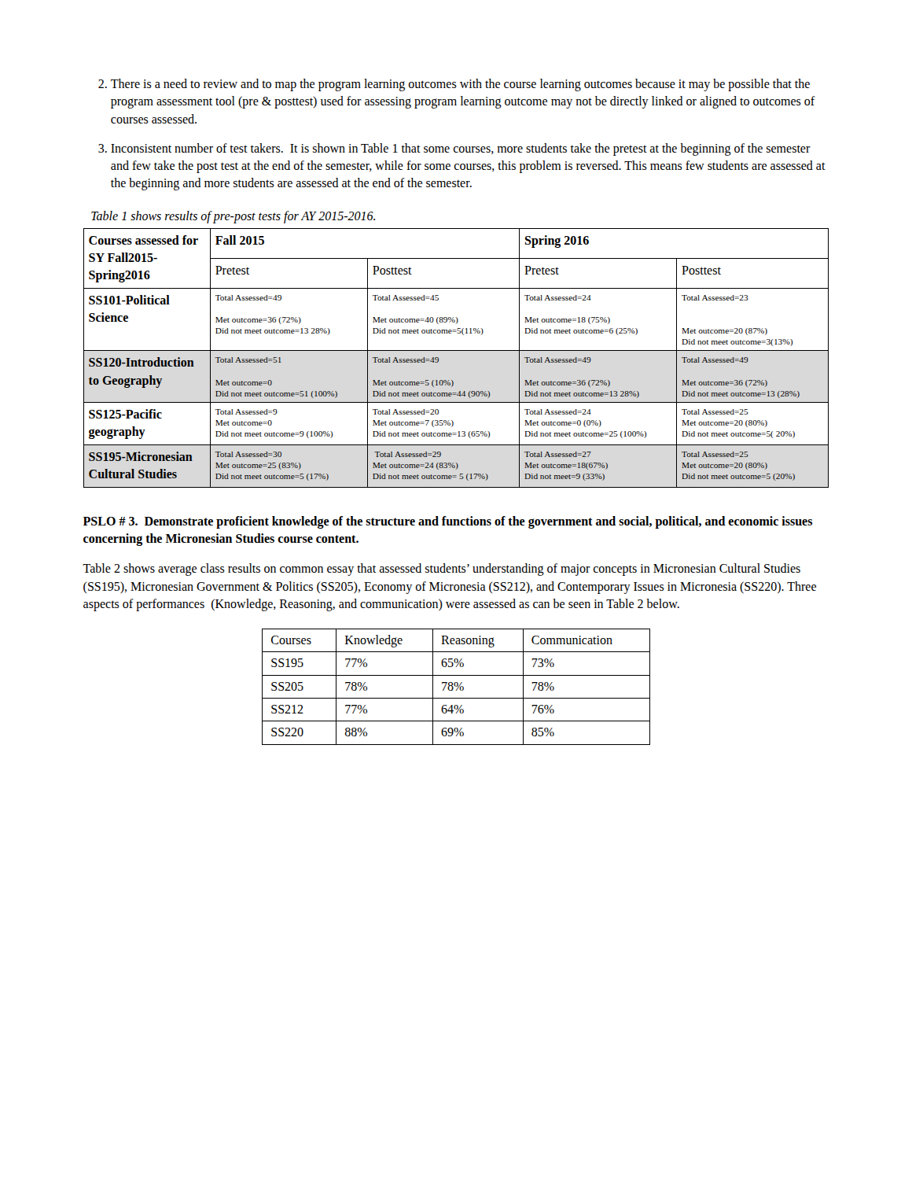There is a need to review and to map the program learning outcomes with the course learning outcomes because it may be possible that the program assessment tool (pre & posttest) used for assessing program learning outcome may not be directly linked or aligned to outcomes of courses assessed.
Inconsistent number of test takers. It is shown in Table 1 that some courses, more students take the pretest at the beginning of the semester and few take the post test at the end of the semester, while for some courses, this problem is reversed. This means few students are assessed at the beginning and more students are assessed at the end of the semester.
Table 1 shows results of pre-post tests for AY 2015-2016.
| Courses assessed for SY Fall2015-Spring2016 | Fall 2015 | Spring 2016 |
| --- | --- | --- |
| Pretest | Posttest | Pretest | Posttest |
| SS101-Political Science | Total Assessed=49 Met outcome=36 (72%) Did not meet outcome=13 28%) | Total Assessed=45 Met outcome=40 (89%) Did not meet outcome=5(11%) | Total Assessed=24 Met outcome=18 (75%) Did not meet outcome=6 (25%) | Total Assessed=23 Met outcome=20 (87%) Did not meet outcome=3(13%) |
| SS120-Introduction to Geography | Total Assessed=51 Met outcome=0 Did not meet outcome=51 (100%) | Total Assessed=49 Met outcome=5 (10%) Did not meet outcome=44 (90%) | Total Assessed=49 Met outcome=36 (72%) Did not meet outcome=13 28%) | Total Assessed=49 Met outcome=36 (72%) Did not meet outcome=13 (28%) |
| SS125-Pacific geography | Total Assessed=9 Met outcome=0 Did not meet outcome=9 (100%) | Total Assessed=20 Met outcome=7 (35%) Did not meet outcome=13 (65%) | Total Assessed=24 Met outcome=0 (0%) Did not meet outcome=25 (100%) | Total Assessed=25 Met outcome=20 (80%) Did not meet outcome=5( 20%) |
| SS195-Micronesian Cultural Studies | Total Assessed=30 Met outcome=25 (83%) Did not meet outcome=5 (17%) | Total Assessed=29 Met outcome=24 (83%) Did not meet outcome= 5 (17%) | Total Assessed=27 Met outcome=18(67%) Did not meet=9 (33%) | Total Assessed=25 Met outcome=20 (80%) Did not meet outcome=5 (20%) |
PSLO # 3. Demonstrate proficient knowledge of the structure and functions of the government and social, political, and economic issues concerning the Micronesian Studies course content.
Table 2 shows average class results on common essay that assessed students’ understanding of major concepts in Micronesian Cultural Studies (SS195), Micronesian Government & Politics (SS205), Economy of Micronesia (SS212), and Contemporary Issues in Micronesia (SS220). Three aspects of performances (Knowledge, Reasoning, and communication) were assessed as can be seen in Table 2 below.
| Courses | Knowledge | Reasoning | Communication |
| --- | --- | --- | --- |
| SS195 | 77% | 65% | 73% |
| SS205 | 78% | 78% | 78% |
| SS212 | 77% | 64% | 76% |
| SS220 | 88% | 69% | 85% |